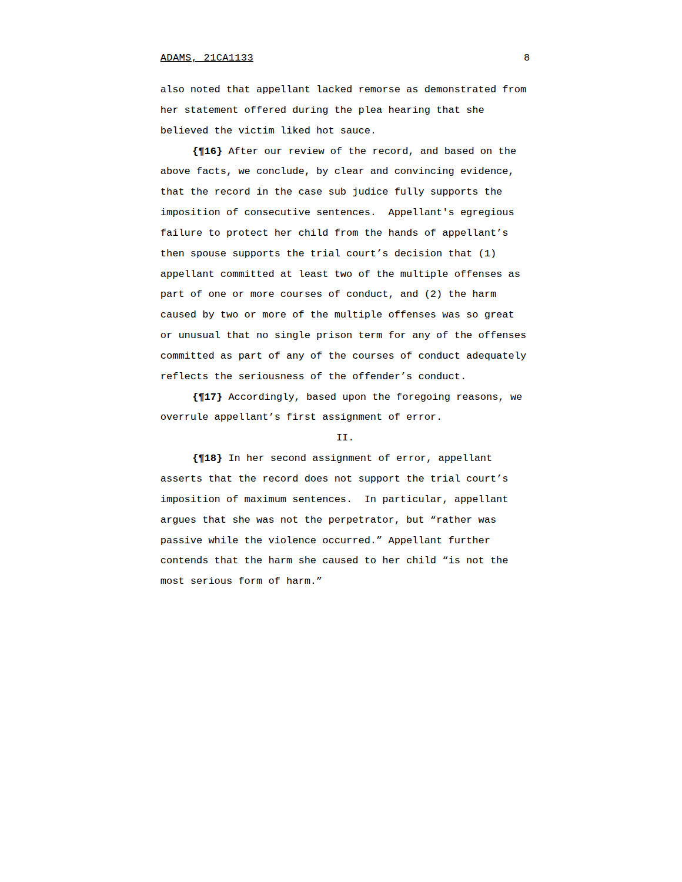ADAMS, 21CA1133 8
also noted that appellant lacked remorse as demonstrated from her statement offered during the plea hearing that she believed the victim liked hot sauce.
{¶16} After our review of the record, and based on the above facts, we conclude, by clear and convincing evidence, that the record in the case sub judice fully supports the imposition of consecutive sentences. Appellant's egregious failure to protect her child from the hands of appellant’s then spouse supports the trial court’s decision that (1) appellant committed at least two of the multiple offenses as part of one or more courses of conduct, and (2) the harm caused by two or more of the multiple offenses was so great or unusual that no single prison term for any of the offenses committed as part of any of the courses of conduct adequately reflects the seriousness of the offender’s conduct.
{¶17} Accordingly, based upon the foregoing reasons, we overrule appellant’s first assignment of error.
II.
{¶18} In her second assignment of error, appellant asserts that the record does not support the trial court’s imposition of maximum sentences. In particular, appellant argues that she was not the perpetrator, but “rather was passive while the violence occurred.” Appellant further contends that the harm she caused to her child “is not the most serious form of harm.”